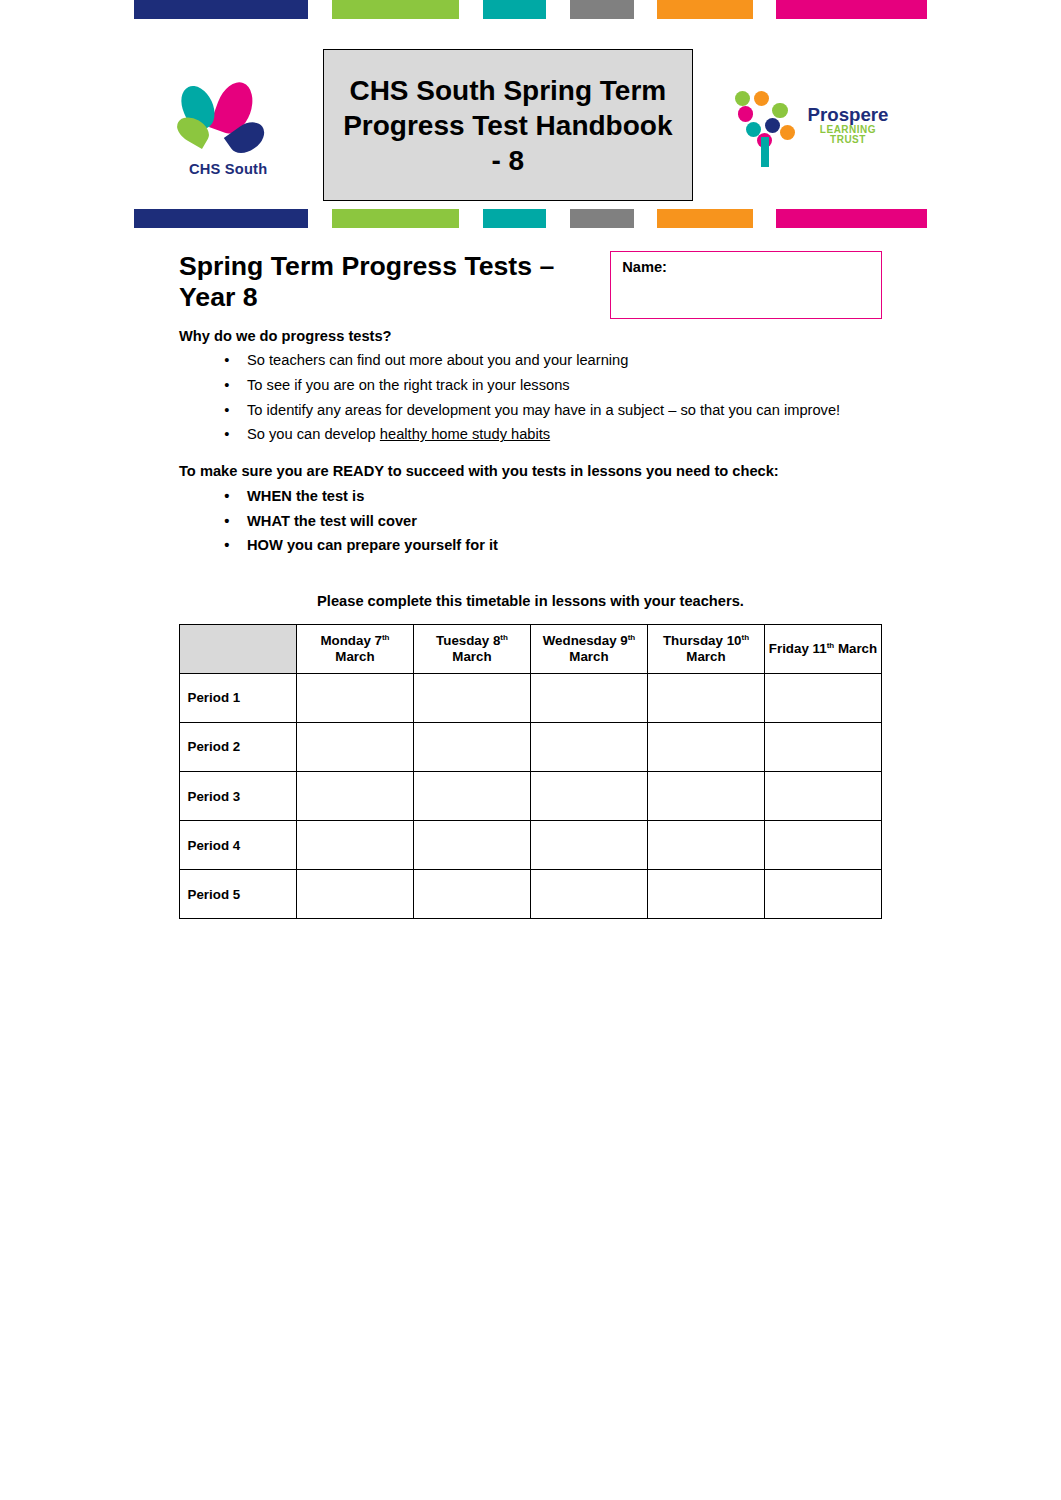CHS South
CHS South Spring Term
Progress Test Handbook - 8
Prospere
LEARNING TRUST
Spring Term Progress Tests – Year 8
Name:
Why do we do progress tests?
So teachers can find out more about you and your learning
To see if you are on the right track in your lessons
To identify any areas for development you may have in a subject – so that you can improve!
So you can develop healthy home study habits
To make sure you are READY to succeed with you tests in lessons you need to check:
WHEN the test is
WHAT the test will cover
HOW you can prepare yourself for it
Please complete this timetable in lessons with your teachers.
| | Monday 7 th March | Tuesday 8 th March | Wednesday 9 th March | Thursday 10 th March | Friday 11 th March |
| --- | --- | --- | --- | --- | --- |
| Period 1 | | | | | |
| Period 2 | | | | | |
| Period 3 | | | | | |
| Period 4 | | | | | |
| Period 5 | | | | | |